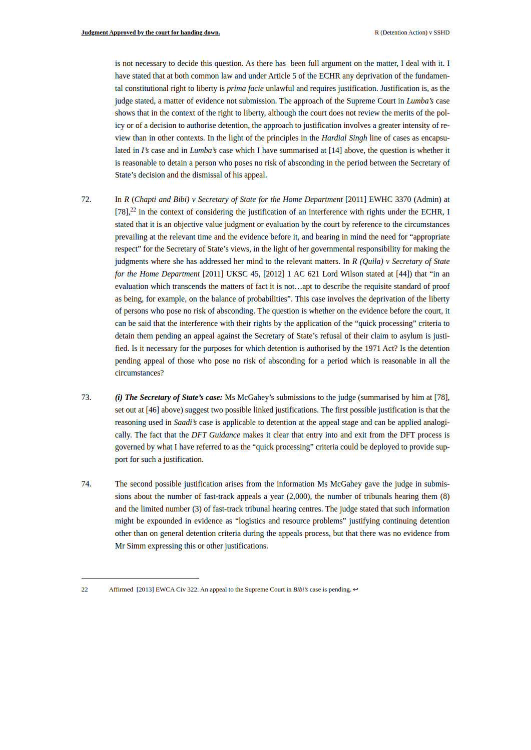Judgment Approved by the court for handing down.
R (Detention Action) v SSHD
is not necessary to decide this question. As there has been full argument on the matter, I deal with it. I have stated that at both common law and under Article 5 of the ECHR any deprivation of the fundamental constitutional right to liberty is prima facie unlawful and requires justification. Justification is, as the judge stated, a matter of evidence not submission. The approach of the Supreme Court in Lumba’s case shows that in the context of the right to liberty, although the court does not review the merits of the policy or of a decision to authorise detention, the approach to justification involves a greater intensity of review than in other contexts. In the light of the principles in the Hardial Singh line of cases as encapsulated in I’s case and in Lumba’s case which I have summarised at [14] above, the question is whether it is reasonable to detain a person who poses no risk of absconding in the period between the Secretary of State’s decision and the dismissal of his appeal.
72. In R (Chapti and Bibi) v Secretary of State for the Home Department [2011] EWHC 3370 (Admin) at [78],22 in the context of considering the justification of an interference with rights under the ECHR, I stated that it is an objective value judgment or evaluation by the court by reference to the circumstances prevailing at the relevant time and the evidence before it, and bearing in mind the need for “appropriate respect” for the Secretary of State’s views, in the light of her governmental responsibility for making the judgments where she has addressed her mind to the relevant matters. In R (Quila) v Secretary of State for the Home Department [2011] UKSC 45, [2012] 1 AC 621 Lord Wilson stated at [44]) that “in an evaluation which transcends the matters of fact it is not…apt to describe the requisite standard of proof as being, for example, on the balance of probabilities”. This case involves the deprivation of the liberty of persons who pose no risk of absconding. The question is whether on the evidence before the court, it can be said that the interference with their rights by the application of the “quick processing” criteria to detain them pending an appeal against the Secretary of State’s refusal of their claim to asylum is justified. Is it necessary for the purposes for which detention is authorised by the 1971 Act? Is the detention pending appeal of those who pose no risk of absconding for a period which is reasonable in all the circumstances?
73. (i) The Secretary of State’s case: Ms McGahey’s submissions to the judge (summarised by him at [78], set out at [46] above) suggest two possible linked justifications. The first possible justification is that the reasoning used in Saadi’s case is applicable to detention at the appeal stage and can be applied analogically. The fact that the DFT Guidance makes it clear that entry into and exit from the DFT process is governed by what I have referred to as the “quick processing” criteria could be deployed to provide support for such a justification.
74. The second possible justification arises from the information Ms McGahey gave the judge in submissions about the number of fast-track appeals a year (2,000), the number of tribunals hearing them (8) and the limited number (3) of fast-track tribunal hearing centres. The judge stated that such information might be expounded in evidence as “logistics and resource problems” justifying continuing detention other than on general detention criteria during the appeals process, but that there was no evidence from Mr Simm expressing this or other justifications.
22 Affirmed [2013] EWCA Civ 322. An appeal to the Supreme Court in Bibi’s case is pending. ↩